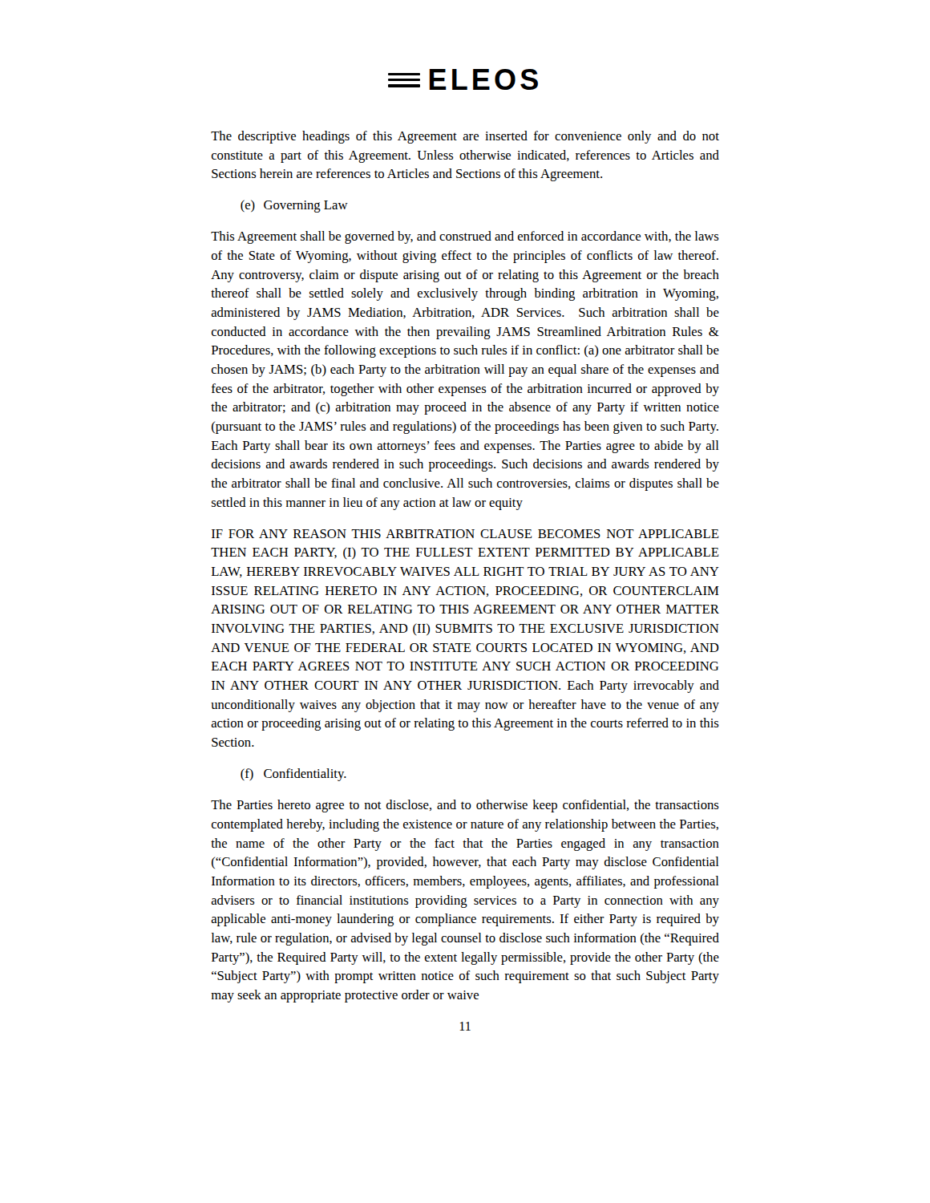ELEOS
The descriptive headings of this Agreement are inserted for convenience only and do not constitute a part of this Agreement. Unless otherwise indicated, references to Articles and Sections herein are references to Articles and Sections of this Agreement.
(e) Governing Law
This Agreement shall be governed by, and construed and enforced in accordance with, the laws of the State of Wyoming, without giving effect to the principles of conflicts of law thereof. Any controversy, claim or dispute arising out of or relating to this Agreement or the breach thereof shall be settled solely and exclusively through binding arbitration in Wyoming, administered by JAMS Mediation, Arbitration, ADR Services. Such arbitration shall be conducted in accordance with the then prevailing JAMS Streamlined Arbitration Rules & Procedures, with the following exceptions to such rules if in conflict: (a) one arbitrator shall be chosen by JAMS; (b) each Party to the arbitration will pay an equal share of the expenses and fees of the arbitrator, together with other expenses of the arbitration incurred or approved by the arbitrator; and (c) arbitration may proceed in the absence of any Party if written notice (pursuant to the JAMS’ rules and regulations) of the proceedings has been given to such Party. Each Party shall bear its own attorneys’ fees and expenses. The Parties agree to abide by all decisions and awards rendered in such proceedings. Such decisions and awards rendered by the arbitrator shall be final and conclusive. All such controversies, claims or disputes shall be settled in this manner in lieu of any action at law or equity
IF FOR ANY REASON THIS ARBITRATION CLAUSE BECOMES NOT APPLICABLE THEN EACH PARTY, (i) TO THE FULLEST EXTENT PERMITTED BY APPLICABLE LAW, HEREBY IRREVOCABLY WAIVES ALL RIGHT TO TRIAL BY JURY AS TO ANY ISSUE RELATING HERETO IN ANY ACTION, PROCEEDING, OR COUNTERCLAIM ARISING OUT OF OR RELATING TO THIS AGREEMENT OR ANY OTHER MATTER INVOLVING THE PARTIES, AND (ii) SUBMITS TO THE EXCLUSIVE JURISDICTION AND VENUE OF THE FEDERAL OR STATE COURTS LOCATED IN WYOMING, AND EACH PARTY AGREES NOT TO INSTITUTE ANY SUCH ACTION OR PROCEEDING IN ANY OTHER COURT IN ANY OTHER JURISDICTION. Each Party irrevocably and unconditionally waives any objection that it may now or hereafter have to the venue of any action or proceeding arising out of or relating to this Agreement in the courts referred to in this Section.
(f) Confidentiality.
The Parties hereto agree to not disclose, and to otherwise keep confidential, the transactions contemplated hereby, including the existence or nature of any relationship between the Parties, the name of the other Party or the fact that the Parties engaged in any transaction (“Confidential Information”), provided, however, that each Party may disclose Confidential Information to its directors, officers, members, employees, agents, affiliates, and professional advisers or to financial institutions providing services to a Party in connection with any applicable anti-money laundering or compliance requirements. If either Party is required by law, rule or regulation, or advised by legal counsel to disclose such information (the “Required Party”), the Required Party will, to the extent legally permissible, provide the other Party (the “Subject Party”) with prompt written notice of such requirement so that such Subject Party may seek an appropriate protective order or waive
11